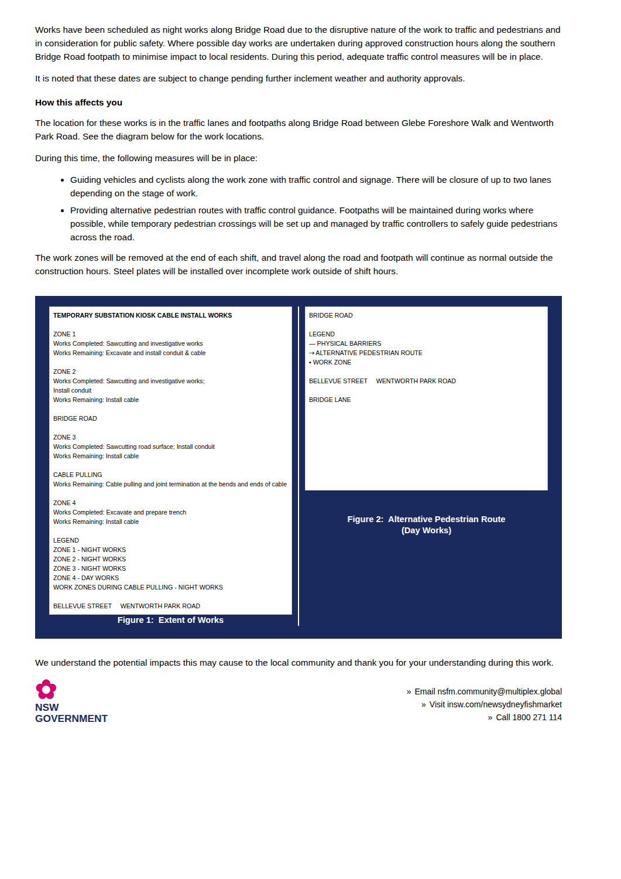Works have been scheduled as night works along Bridge Road due to the disruptive nature of the work to traffic and pedestrians and in consideration for public safety. Where possible day works are undertaken during approved construction hours along the southern Bridge Road footpath to minimise impact to local residents. During this period, adequate traffic control measures will be in place.
It is noted that these dates are subject to change pending further inclement weather and authority approvals.
How this affects you
The location for these works is in the traffic lanes and footpaths along Bridge Road between Glebe Foreshore Walk and Wentworth Park Road. See the diagram below for the work locations.
During this time, the following measures will be in place:
Guiding vehicles and cyclists along the work zone with traffic control and signage. There will be closure of up to two lanes depending on the stage of work.
Providing alternative pedestrian routes with traffic control guidance. Footpaths will be maintained during works where possible, while temporary pedestrian crossings will be set up and managed by traffic controllers to safely guide pedestrians across the road.
The work zones will be removed at the end of each shift, and travel along the road and footpath will continue as normal outside the construction hours. Steel plates will be installed over incomplete work outside of shift hours.
TEMPORARY SUBSTATION KIOSK CABLE INSTALL WORKS
ZONE 1
Works Completed: Sawcutting and investigative works
Works Remaining: Excavate and install conduit & cable
ZONE 2
Works Completed: Sawcutting and investigative works;
Install conduit
Works Remaining: Install cable
BRIDGE ROAD
ZONE 3
Works Completed: Sawcutting road surface; Install conduit
Works Remaining: Install cable
CABLE PULLING
Works Remaining: Cable pulling and joint termination at the bends and ends of cable
ZONE 4
Works Completed: Excavate and prepare trench
Works Remaining: Install cable
LEGEND
ZONE 1 - NIGHT WORKS
ZONE 2 - NIGHT WORKS
ZONE 3 - NIGHT WORKS
ZONE 4 - DAY WORKS
WORK ZONES DURING CABLE PULLING - NIGHT WORKS
BELLEVUE STREET WENTWORTH PARK ROAD
Figure 1: Extent of Works
BRIDGE ROAD
LEGEND
— PHYSICAL BARRIERS
⇢ ALTERNATIVE PEDESTRIAN ROUTE
▪ WORK ZONE
BELLEVUE STREET WENTWORTH PARK ROAD
BRIDGE LANE
Figure 2: Alternative Pedestrian Route
(Day Works)
We understand the potential impacts this may cause to the local community and thank you for your understanding during this work.
✿
NSW
GOVERNMENT
»Email nsfm.community@multiplex.global
»Visit insw.com/newsydneyfishmarket
»Call 1800 271 114